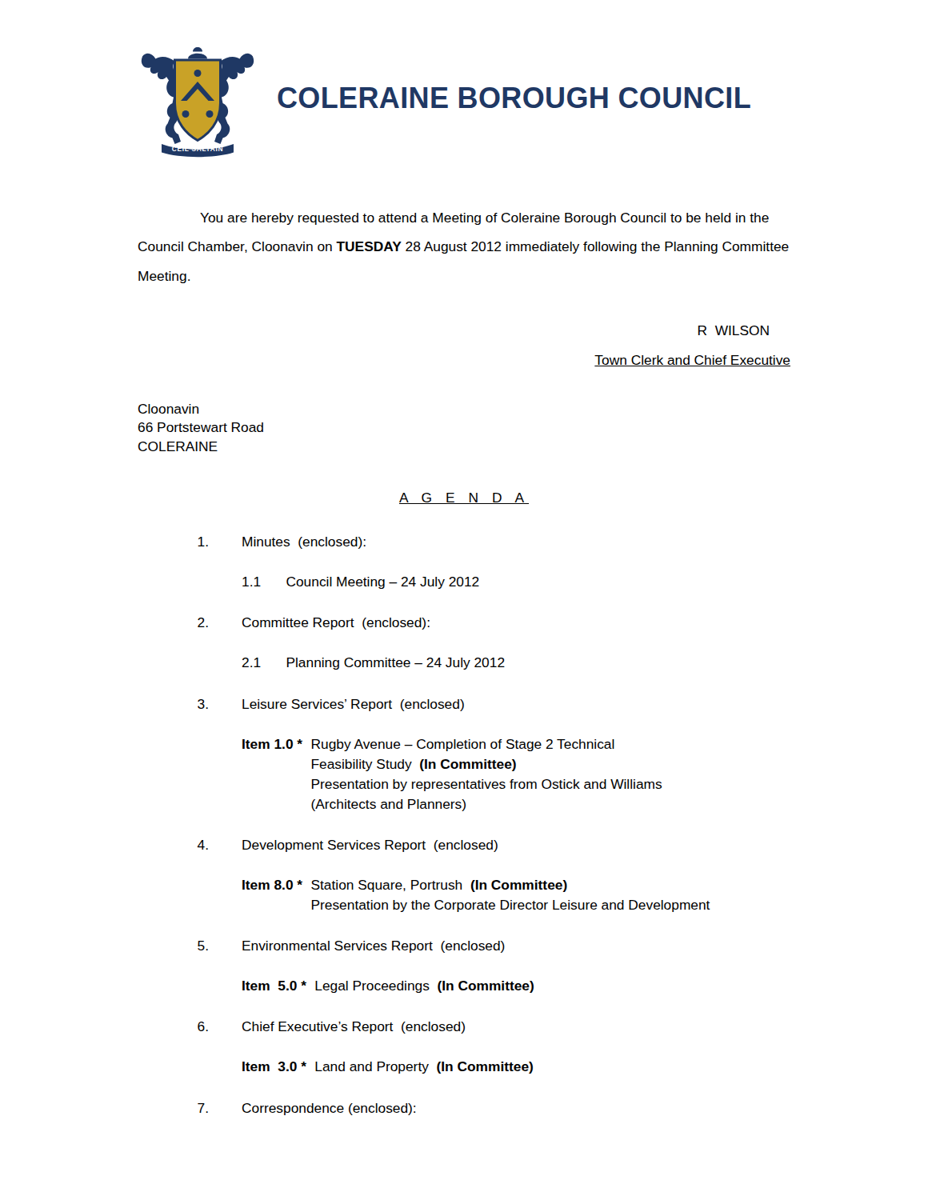CEIL SALTAIN
COLERAINE BOROUGH COUNCIL
You are hereby requested to attend a Meeting of Coleraine Borough Council to be held in the Council Chamber, Cloonavin on TUESDAY 28 August 2012 immediately following the Planning Committee Meeting.
R WILSON
Town Clerk and Chief Executive
Cloonavin
66 Portstewart Road
COLERAINE
A G E N D A
Minutes (enclosed):
Council Meeting – 24 July 2012
Committee Report (enclosed):
Planning Committee – 24 July 2012
Leisure Services’ Report (enclosed)
Item 1.0 *
Rugby Avenue – Completion of Stage 2 Technical
Feasibility Study (In Committee)
Presentation by representatives from Ostick and Williams
(Architects and Planners)
Development Services Report (enclosed)
Item 8.0 *
Station Square, Portrush (In Committee)
Presentation by the Corporate Director Leisure and Development
Environmental Services Report (enclosed)
Item 5.0 *
Legal Proceedings (In Committee)
Chief Executive’s Report (enclosed)
Item 3.0 *
Land and Property (In Committee)
Correspondence (enclosed):